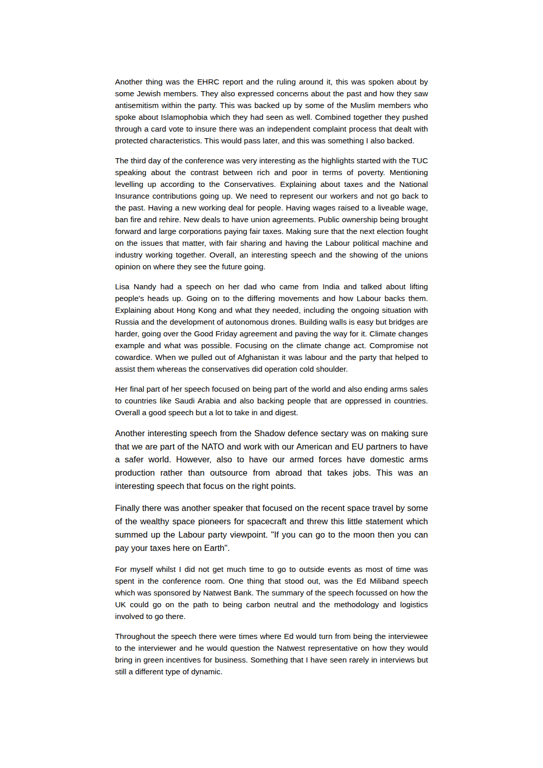Another thing was the EHRC report and the ruling around it, this was spoken about by some Jewish members. They also expressed concerns about the past and how they saw antisemitism within the party. This was backed up by some of the Muslim members who spoke about Islamophobia which they had seen as well. Combined together they pushed through a card vote to insure there was an independent complaint process that dealt with protected characteristics. This would pass later, and this was something I also backed.
The third day of the conference was very interesting as the highlights started with the TUC speaking about the contrast between rich and poor in terms of poverty. Mentioning levelling up according to the Conservatives. Explaining about taxes and the National Insurance contributions going up. We need to represent our workers and not go back to the past. Having a new working deal for people. Having wages raised to a liveable wage, ban fire and rehire. New deals to have union agreements. Public ownership being brought forward and large corporations paying fair taxes. Making sure that the next election fought on the issues that matter, with fair sharing and having the Labour political machine and industry working together. Overall, an interesting speech and the showing of the unions opinion on where they see the future going.
Lisa Nandy had a speech on her dad who came from India and talked about lifting people's heads up. Going on to the differing movements and how Labour backs them. Explaining about Hong Kong and what they needed, including the ongoing situation with Russia and the development of autonomous drones. Building walls is easy but bridges are harder, going over the Good Friday agreement and paving the way for it. Climate changes example and what was possible. Focusing on the climate change act. Compromise not cowardice. When we pulled out of Afghanistan it was labour and the party that helped to assist them whereas the conservatives did operation cold shoulder.
Her final part of her speech focused on being part of the world and also ending arms sales to countries like Saudi Arabia and also backing people that are oppressed in countries. Overall a good speech but a lot to take in and digest.
Another interesting speech from the Shadow defence sectary was on making sure that we are part of the NATO and work with our American and EU partners to have a safer world. However, also to have our armed forces have domestic arms production rather than outsource from abroad that takes jobs. This was an interesting speech that focus on the right points.
Finally there was another speaker that focused on the recent space travel by some of the wealthy space pioneers for spacecraft and threw this little statement which summed up the Labour party viewpoint. "If you can go to the moon then you can pay your taxes here on Earth".
For myself whilst I did not get much time to go to outside events as most of time was spent in the conference room. One thing that stood out, was the Ed Miliband speech which was sponsored by Natwest Bank. The summary of the speech focussed on how the UK could go on the path to being carbon neutral and the methodology and logistics involved to go there.
Throughout the speech there were times where Ed would turn from being the interviewee to the interviewer and he would question the Natwest representative on how they would bring in green incentives for business. Something that I have seen rarely in interviews but still a different type of dynamic.